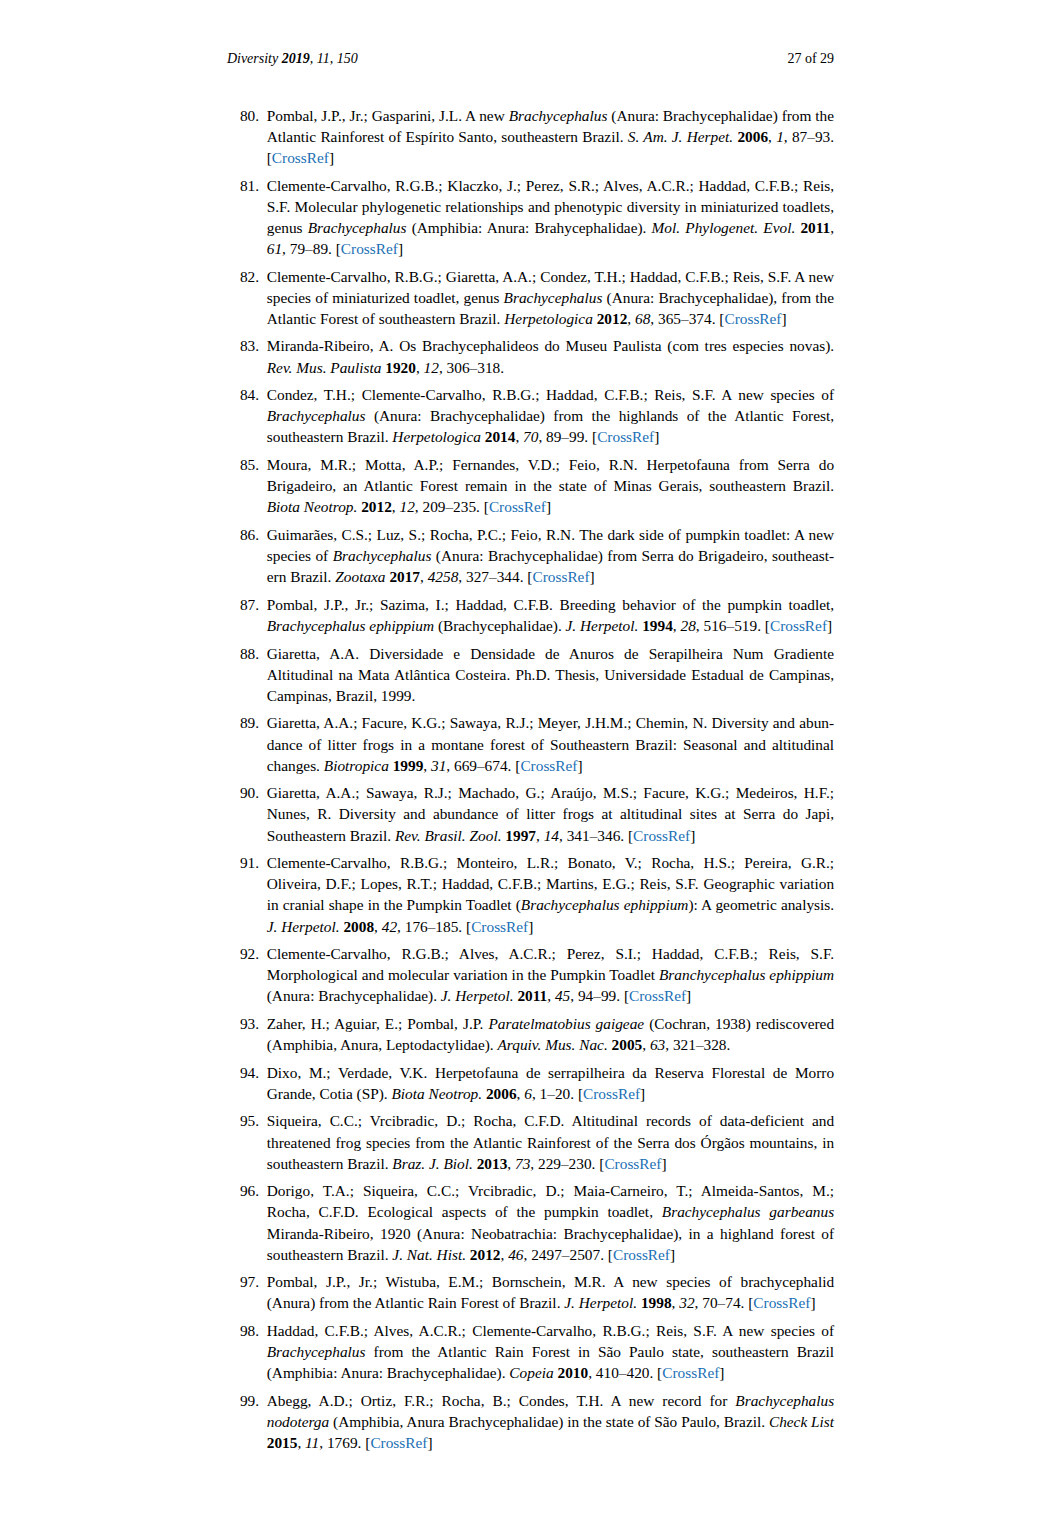Diversity 2019, 11, 150 27 of 29
Pombal, J.P., Jr.; Gasparini, J.L. A new Brachycephalus (Anura: Brachycephalidae) from the Atlantic Rainforest of Espírito Santo, southeastern Brazil. S. Am. J. Herpet. 2006, 1, 87–93. [CrossRef]
Clemente-Carvalho, R.G.B.; Klaczko, J.; Perez, S.R.; Alves, A.C.R.; Haddad, C.F.B.; Reis, S.F. Molecular phylogenetic relationships and phenotypic diversity in miniaturized toadlets, genus Brachycephalus (Amphibia: Anura: Brahycephalidae). Mol. Phylogenet. Evol. 2011, 61, 79–89. [CrossRef]
Clemente-Carvalho, R.B.G.; Giaretta, A.A.; Condez, T.H.; Haddad, C.F.B.; Reis, S.F. A new species of miniaturized toadlet, genus Brachycephalus (Anura: Brachycephalidae), from the Atlantic Forest of southeastern Brazil. Herpetologica 2012, 68, 365–374. [CrossRef]
Miranda-Ribeiro, A. Os Brachycephalideos do Museu Paulista (com tres especies novas). Rev. Mus. Paulista 1920, 12, 306–318.
Condez, T.H.; Clemente-Carvalho, R.B.G.; Haddad, C.F.B.; Reis, S.F. A new species of Brachycephalus (Anura: Brachycephalidae) from the highlands of the Atlantic Forest, southeastern Brazil. Herpetologica 2014, 70, 89–99. [CrossRef]
Moura, M.R.; Motta, A.P.; Fernandes, V.D.; Feio, R.N. Herpetofauna from Serra do Brigadeiro, an Atlantic Forest remain in the state of Minas Gerais, southeastern Brazil. Biota Neotrop. 2012, 12, 209–235. [CrossRef]
Guimarães, C.S.; Luz, S.; Rocha, P.C.; Feio, R.N. The dark side of pumpkin toadlet: A new species of Brachycephalus (Anura: Brachycephalidae) from Serra do Brigadeiro, southeastern Brazil. Zootaxa 2017, 4258, 327–344. [CrossRef]
Pombal, J.P., Jr.; Sazima, I.; Haddad, C.F.B. Breeding behavior of the pumpkin toadlet, Brachycephalus ephippium (Brachycephalidae). J. Herpetol. 1994, 28, 516–519. [CrossRef]
Giaretta, A.A. Diversidade e Densidade de Anuros de Serapilheira Num Gradiente Altitudinal na Mata Atlântica Costeira. Ph.D. Thesis, Universidade Estadual de Campinas, Campinas, Brazil, 1999.
Giaretta, A.A.; Facure, K.G.; Sawaya, R.J.; Meyer, J.H.M.; Chemin, N. Diversity and abundance of litter frogs in a montane forest of Southeastern Brazil: Seasonal and altitudinal changes. Biotropica 1999, 31, 669–674. [CrossRef]
Giaretta, A.A.; Sawaya, R.J.; Machado, G.; Araújo, M.S.; Facure, K.G.; Medeiros, H.F.; Nunes, R. Diversity and abundance of litter frogs at altitudinal sites at Serra do Japi, Southeastern Brazil. Rev. Brasil. Zool. 1997, 14, 341–346. [CrossRef]
Clemente-Carvalho, R.B.G.; Monteiro, L.R.; Bonato, V.; Rocha, H.S.; Pereira, G.R.; Oliveira, D.F.; Lopes, R.T.; Haddad, C.F.B.; Martins, E.G.; Reis, S.F. Geographic variation in cranial shape in the Pumpkin Toadlet (Brachycephalus ephippium): A geometric analysis. J. Herpetol. 2008, 42, 176–185. [CrossRef]
Clemente-Carvalho, R.G.B.; Alves, A.C.R.; Perez, S.I.; Haddad, C.F.B.; Reis, S.F. Morphological and molecular variation in the Pumpkin Toadlet Branchycephalus ephippium (Anura: Brachycephalidae). J. Herpetol. 2011, 45, 94–99. [CrossRef]
Zaher, H.; Aguiar, E.; Pombal, J.P. Paratelmatobius gaigeae (Cochran, 1938) rediscovered (Amphibia, Anura, Leptodactylidae). Arquiv. Mus. Nac. 2005, 63, 321–328.
Dixo, M.; Verdade, V.K. Herpetofauna de serrapilheira da Reserva Florestal de Morro Grande, Cotia (SP). Biota Neotrop. 2006, 6, 1–20. [CrossRef]
Siqueira, C.C.; Vrcibradic, D.; Rocha, C.F.D. Altitudinal records of data-deficient and threatened frog species from the Atlantic Rainforest of the Serra dos Órgãos mountains, in southeastern Brazil. Braz. J. Biol. 2013, 73, 229–230. [CrossRef]
Dorigo, T.A.; Siqueira, C.C.; Vrcibradic, D.; Maia-Carneiro, T.; Almeida-Santos, M.; Rocha, C.F.D. Ecological aspects of the pumpkin toadlet, Brachycephalus garbeanus Miranda-Ribeiro, 1920 (Anura: Neobatrachia: Brachycephalidae), in a highland forest of southeastern Brazil. J. Nat. Hist. 2012, 46, 2497–2507. [CrossRef]
Pombal, J.P., Jr.; Wistuba, E.M.; Bornschein, M.R. A new species of brachycephalid (Anura) from the Atlantic Rain Forest of Brazil. J. Herpetol. 1998, 32, 70–74. [CrossRef]
Haddad, C.F.B.; Alves, A.C.R.; Clemente-Carvalho, R.B.G.; Reis, S.F. A new species of Brachycephalus from the Atlantic Rain Forest in São Paulo state, southeastern Brazil (Amphibia: Anura: Brachycephalidae). Copeia 2010, 410–420. [CrossRef]
Abegg, A.D.; Ortiz, F.R.; Rocha, B.; Condes, T.H. A new record for Brachycephalus nodoterga (Amphibia, Anura Brachycephalidae) in the state of São Paulo, Brazil. Check List 2015, 11, 1769. [CrossRef]